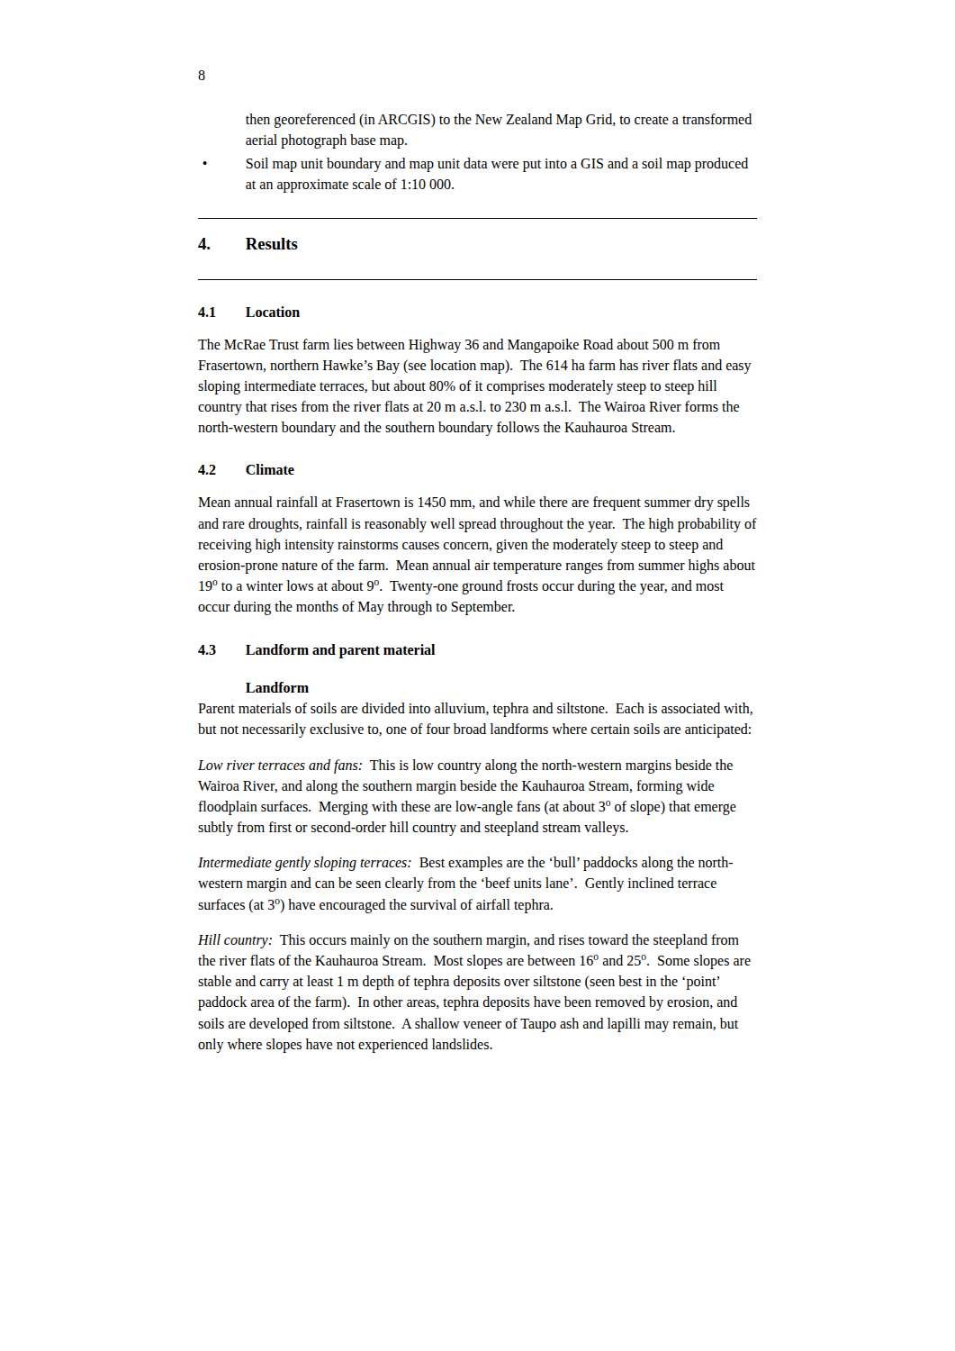8
then georeferenced (in ARCGIS) to the New Zealand Map Grid, to create a transformed aerial photograph base map.
Soil map unit boundary and map unit data were put into a GIS and a soil map produced at an approximate scale of 1:10 000.
4. Results
4.1 Location
The McRae Trust farm lies between Highway 36 and Mangapoike Road about 500 m from Frasertown, northern Hawke’s Bay (see location map). The 614 ha farm has river flats and easy sloping intermediate terraces, but about 80% of it comprises moderately steep to steep hill country that rises from the river flats at 20 m a.s.l. to 230 m a.s.l. The Wairoa River forms the north-western boundary and the southern boundary follows the Kauhauroa Stream.
4.2 Climate
Mean annual rainfall at Frasertown is 1450 mm, and while there are frequent summer dry spells and rare droughts, rainfall is reasonably well spread throughout the year. The high probability of receiving high intensity rainstorms causes concern, given the moderately steep to steep and erosion-prone nature of the farm. Mean annual air temperature ranges from summer highs about 19o to a winter lows at about 9o. Twenty-one ground frosts occur during the year, and most occur during the months of May through to September.
4.3 Landform and parent material
Landform
Parent materials of soils are divided into alluvium, tephra and siltstone. Each is associated with, but not necessarily exclusive to, one of four broad landforms where certain soils are anticipated:
Low river terraces and fans: This is low country along the north-western margins beside the Wairoa River, and along the southern margin beside the Kauhauroa Stream, forming wide floodplain surfaces. Merging with these are low-angle fans (at about 3o of slope) that emerge subtly from first or second-order hill country and steepland stream valleys.
Intermediate gently sloping terraces: Best examples are the ‘bull’ paddocks along the north-western margin and can be seen clearly from the ‘beef units lane’. Gently inclined terrace surfaces (at 3o) have encouraged the survival of airfall tephra.
Hill country: This occurs mainly on the southern margin, and rises toward the steepland from the river flats of the Kauhauroa Stream. Most slopes are between 16o and 25o. Some slopes are stable and carry at least 1 m depth of tephra deposits over siltstone (seen best in the ‘point’ paddock area of the farm). In other areas, tephra deposits have been removed by erosion, and soils are developed from siltstone. A shallow veneer of Taupo ash and lapilli may remain, but only where slopes have not experienced landslides.